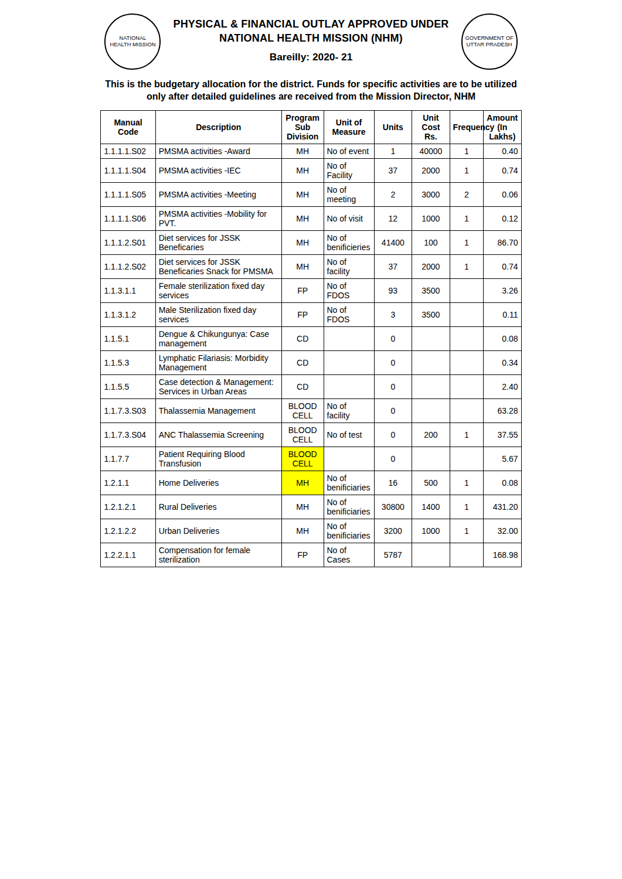NATIONAL HEALTH MISSION
PHYSICAL & FINANCIAL OUTLAY APPROVED UNDER
NATIONAL HEALTH MISSION (NHM)
Bareilly: 2020- 21
GOVERNMENT OF UTTAR PRADESH
This is the budgetary allocation for the district. Funds for specific activities are to be utilized only after detailed guidelines are received from the Mission Director, NHM
| Manual Code | Description | Program Sub Division | Unit of Measure | Units | Unit Cost Rs. | Frequency | Amount (In Lakhs) |
| --- | --- | --- | --- | --- | --- | --- | --- |
| 1.1.1.1.S02 | PMSMA activities -Award | MH | No of event | 1 | 40000 | 1 | 0.40 |
| 1.1.1.1.S04 | PMSMA activities -IEC | MH | No of Facility | 37 | 2000 | 1 | 0.74 |
| 1.1.1.1.S05 | PMSMA activities -Meeting | MH | No of meeting | 2 | 3000 | 2 | 0.06 |
| 1.1.1.1.S06 | PMSMA activities -Mobility for PVT. | MH | No of visit | 12 | 1000 | 1 | 0.12 |
| 1.1.1.2.S01 | Diet services for JSSK Beneficaries | MH | No of benificieries | 41400 | 100 | 1 | 86.70 |
| 1.1.1.2.S02 | Diet services for JSSK Beneficaries Snack for PMSMA | MH | No of facility | 37 | 2000 | 1 | 0.74 |
| 1.1.3.1.1 | Female sterilization fixed day services | FP | No of FDOS | 93 | 3500 | | 3.26 |
| 1.1.3.1.2 | Male Sterilization fixed day services | FP | No of FDOS | 3 | 3500 | | 0.11 |
| 1.1.5.1 | Dengue & Chikungunya: Case management | CD | | 0 | | | 0.08 |
| 1.1.5.3 | Lymphatic Filariasis: Morbidity Management | CD | | 0 | | | 0.34 |
| 1.1.5.5 | Case detection & Management: Services in Urban Areas | CD | | 0 | | | 2.40 |
| 1.1.7.3.S03 | Thalassemia Management | BLOOD CELL | No of facility | 0 | | | 63.28 |
| 1.1.7.3.S04 | ANC Thalassemia Screening | BLOOD CELL | No of test | 0 | 200 | 1 | 37.55 |
| 1.1.7.7 | Patient Requiring Blood Transfusion | BLOOD CELL | | 0 | | | 5.67 |
| 1.2.1.1 | Home Deliveries | MH | No of benificiaries | 16 | 500 | 1 | 0.08 |
| 1.2.1.2.1 | Rural Deliveries | MH | No of benificiaries | 30800 | 1400 | 1 | 431.20 |
| 1.2.1.2.2 | Urban Deliveries | MH | No of benificiaries | 3200 | 1000 | 1 | 32.00 |
| 1.2.2.1.1 | Compensation for female sterilization | FP | No of Cases | 5787 | | | 168.98 |